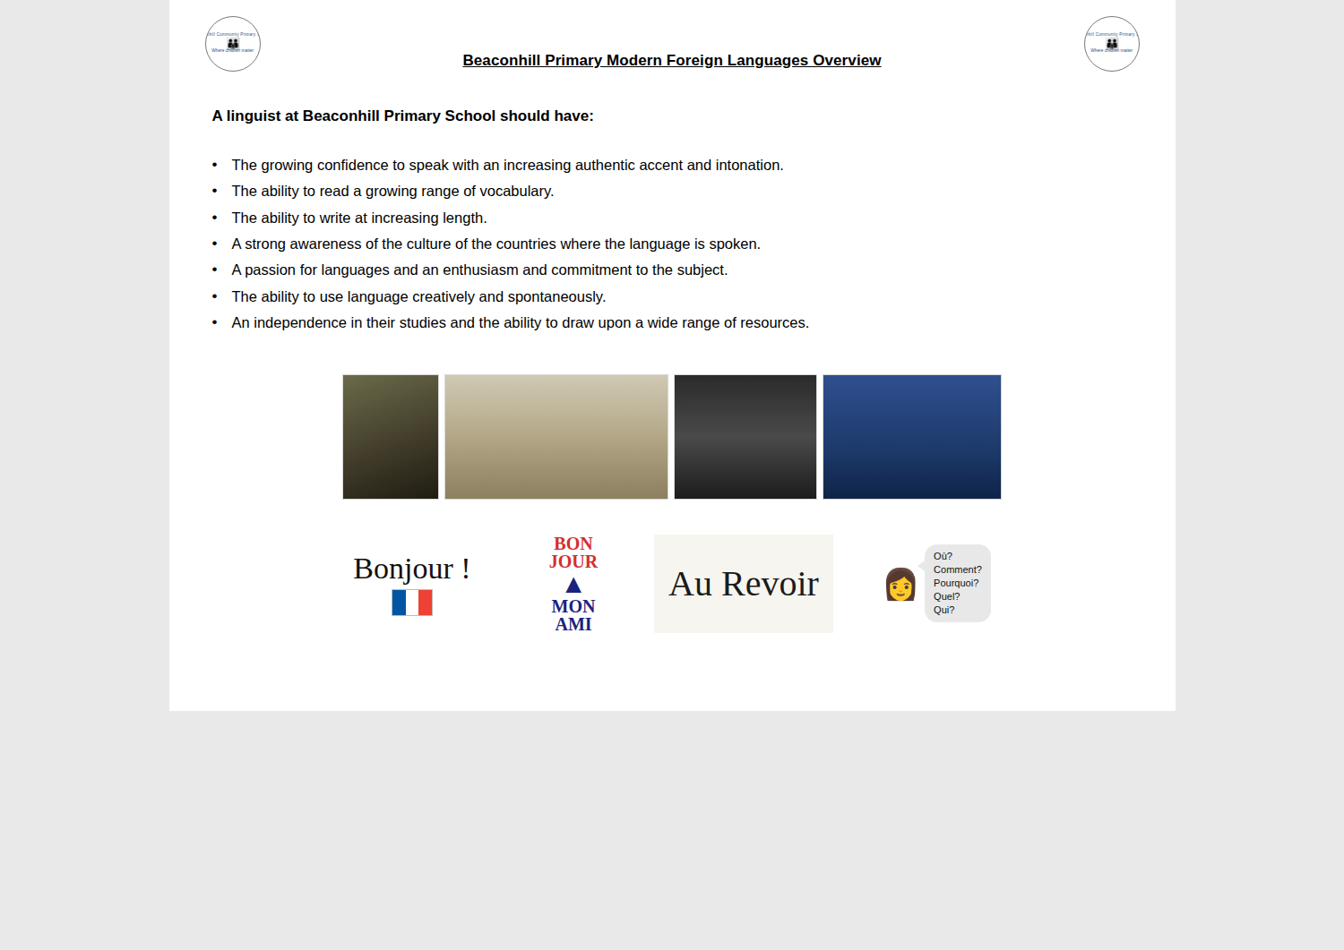Beaconhill Community Primary School
👪
Where children matter
Beaconhill Community Primary School
👪
Where children matter
Beaconhill Primary Modern Foreign Languages Overview
A linguist at Beaconhill Primary School should have:
The growing confidence to speak with an increasing authentic accent and intonation.
The ability to read a growing range of vocabulary.
The ability to write at increasing length.
A strong awareness of the culture of the countries where the language is spoken.
A passion for languages and an enthusiasm and commitment to the subject.
The ability to use language creatively and spontaneously.
An independence in their studies and the ability to draw upon a wide range of resources.
Bonjour !
BON JOUR ▲ MON AMI
Au Revoir
👩
Où?
Comment?
Pourquoi?
Quel?
Qui?